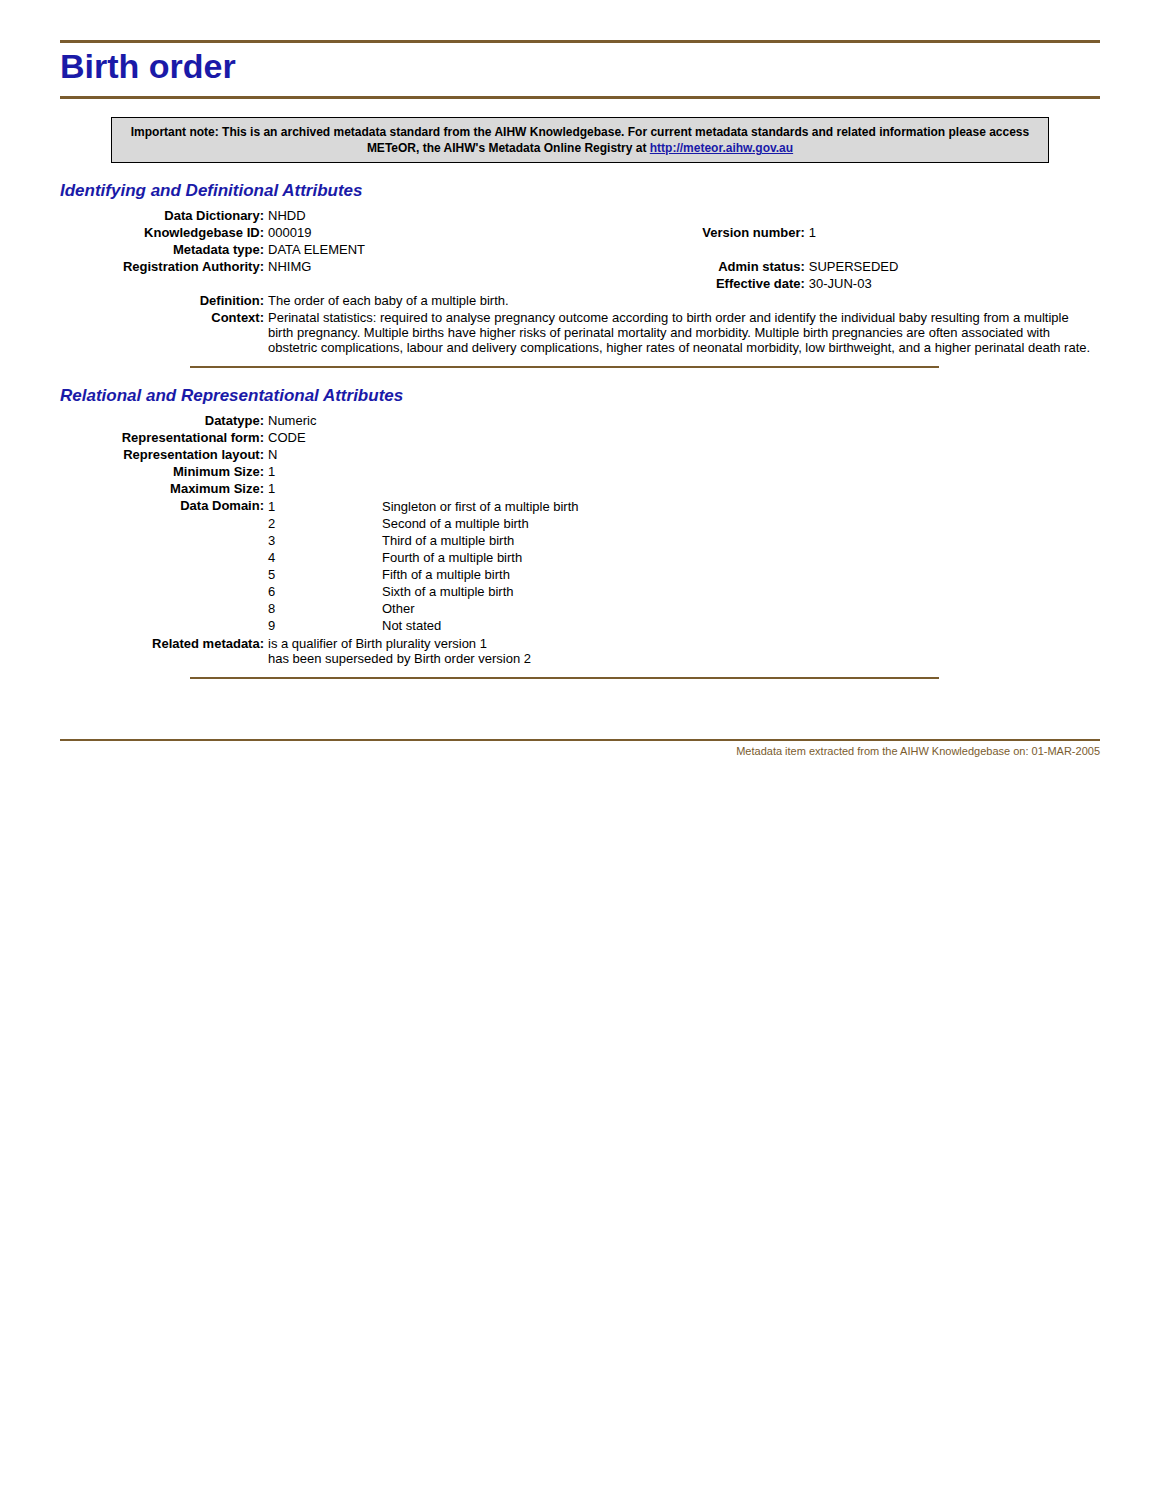Birth order
Important note: This is an archived metadata standard from the AIHW Knowledgebase. For current metadata standards and related information please access METeOR, the AIHW's Metadata Online Registry at http://meteor.aihw.gov.au
Identifying and Definitional Attributes
| Data Dictionary: | NHDD | | |
| Knowledgebase ID: | 000019 | Version number: | 1 |
| Metadata type: | DATA ELEMENT | | |
| Registration Authority: | NHIMG | Admin status: | SUPERSEDED |
| | | Effective date: | 30-JUN-03 |
| Definition: | The order of each baby of a multiple birth. |
| Context: | Perinatal statistics: required to analyse pregnancy outcome according to birth order and identify the individual baby resulting from a multiple birth pregnancy. Multiple births have higher risks of perinatal mortality and morbidity. Multiple birth pregnancies are often associated with obstetric complications, labour and delivery complications, higher rates of neonatal morbidity, low birthweight, and a higher perinatal death rate. |
Relational and Representational Attributes
| Datatype: | Numeric |
| Representational form: | CODE |
| Representation layout: | N |
| Minimum Size: | 1 |
| Maximum Size: | 1 |
| Data Domain: | / 1 / Singleton or first of a multiple birth / / 2 / Second of a multiple birth / / 3 / Third of a multiple birth / / 4 / Fourth of a multiple birth / / 5 / Fifth of a multiple birth / / 6 / Sixth of a multiple birth / / 8 / Other / / 9 / Not stated / |
| Related metadata: | is a qualifier of Birth plurality version 1 has been superseded by Birth order version 2 |
Metadata item extracted from the AIHW Knowledgebase on: 01-MAR-2005